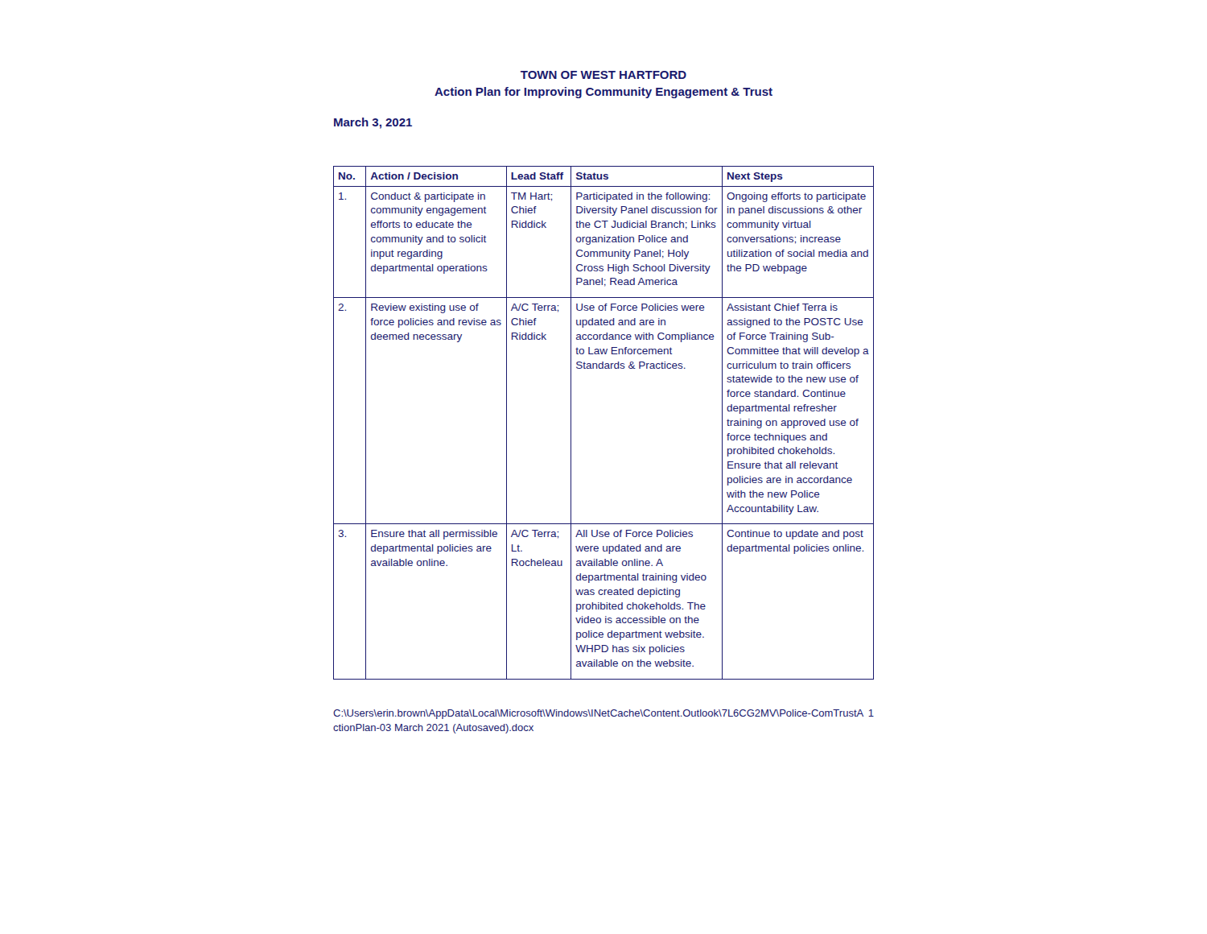TOWN OF WEST HARTFORD
Action Plan for Improving Community Engagement & Trust
March 3, 2021
| No. | Action / Decision | Lead Staff | Status | Next Steps |
| --- | --- | --- | --- | --- |
| 1. | Conduct & participate in community engagement efforts to educate the community and to solicit input regarding departmental operations | TM Hart; Chief Riddick | Participated in the following: Diversity Panel discussion for the CT Judicial Branch; Links organization Police and Community Panel; Holy Cross High School Diversity Panel; Read America | Ongoing efforts to participate in panel discussions & other community virtual conversations; increase utilization of social media and the PD webpage |
| 2. | Review existing use of force policies and revise as deemed necessary | A/C Terra; Chief Riddick | Use of Force Policies were updated and are in accordance with Compliance to Law Enforcement Standards & Practices. | Assistant Chief Terra is assigned to the POSTC Use of Force Training Sub-Committee that will develop a curriculum to train officers statewide to the new use of force standard. Continue departmental refresher training on approved use of force techniques and prohibited chokeholds. Ensure that all relevant policies are in accordance with the new Police Accountability Law. |
| 3. | Ensure that all permissible departmental policies are available online. | A/C Terra; Lt. Rocheleau | All Use of Force Policies were updated and are available online. A departmental training video was created depicting prohibited chokeholds. The video is accessible on the police department website. WHPD has six policies available on the website. | Continue to update and post departmental policies online. |
1 C:\Users\erin.brown\AppData\Local\Microsoft\Windows\INetCache\Content.Outlook\7L6CG2MV\Police-ComTrustActionPlan-03 March 2021 (Autosaved).docx